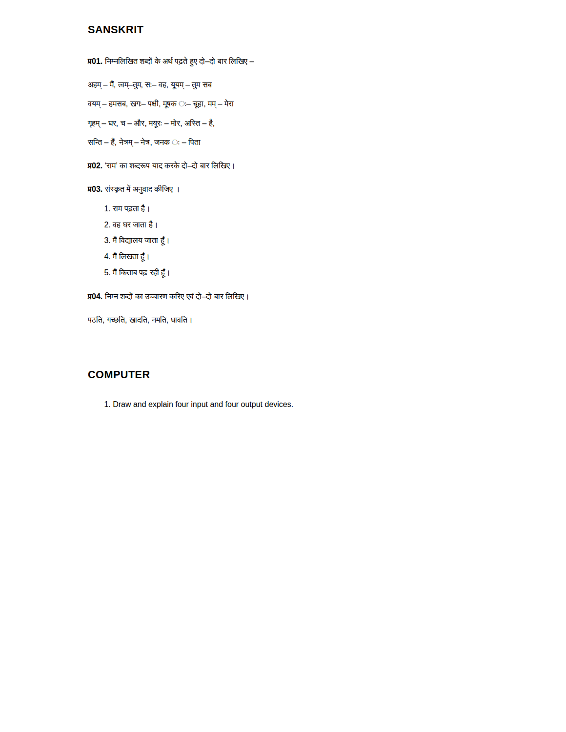SANSKRIT
प्र01. निम्नलिखित शब्दों के अर्थ पढ़ते हुए दो–दो बार लिखिए –
अहम् – मैं, त्वम्–तुम, सः– वह, यूयम् – तुम सब
वयम् – हमसब, खगः– पक्षी, मूषक ः– चूहा, मम् – मेरा
गृहम् – घर, च – और, मयूरः – मोर, अस्ति – है,
सन्ति – हैं, नेत्रम् – नेत्र, जनक ः – पिता
प्र02. ‘राम’ का शब्दरूप याद करके दो–दो बार लिखिए।
प्र03. संस्कृत में अनुवाद कीजिए ।
राम पढ़ता है।
वह घर जाता है।
मैं विद्यालय जाता हूँ।
मैं लिखता हूँ।
मैं किताब पढ़ रही हूँ।
प्र04. निम्न शब्दों का उच्चारण करिए एवं दो–दो बार लिखिए।
पठति, गच्छति, खादति, नमति, धावति।
COMPUTER
Draw and explain four input and four output devices.